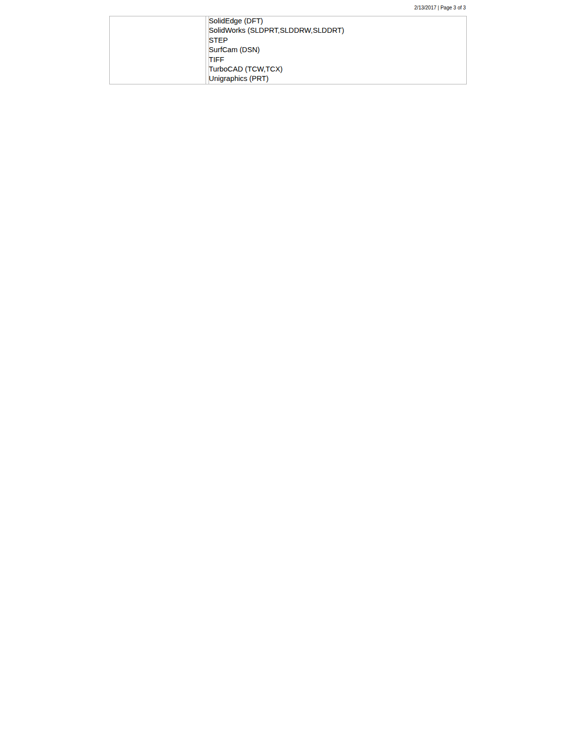2/13/2017 | Page 3 of 3
| | | SolidEdge (DFT) SolidWorks (SLDPRT,SLDDRW,SLDDRT) STEP SurfCam (DSN) TIFF TurboCAD (TCW,TCX) Unigraphics (PRT) |